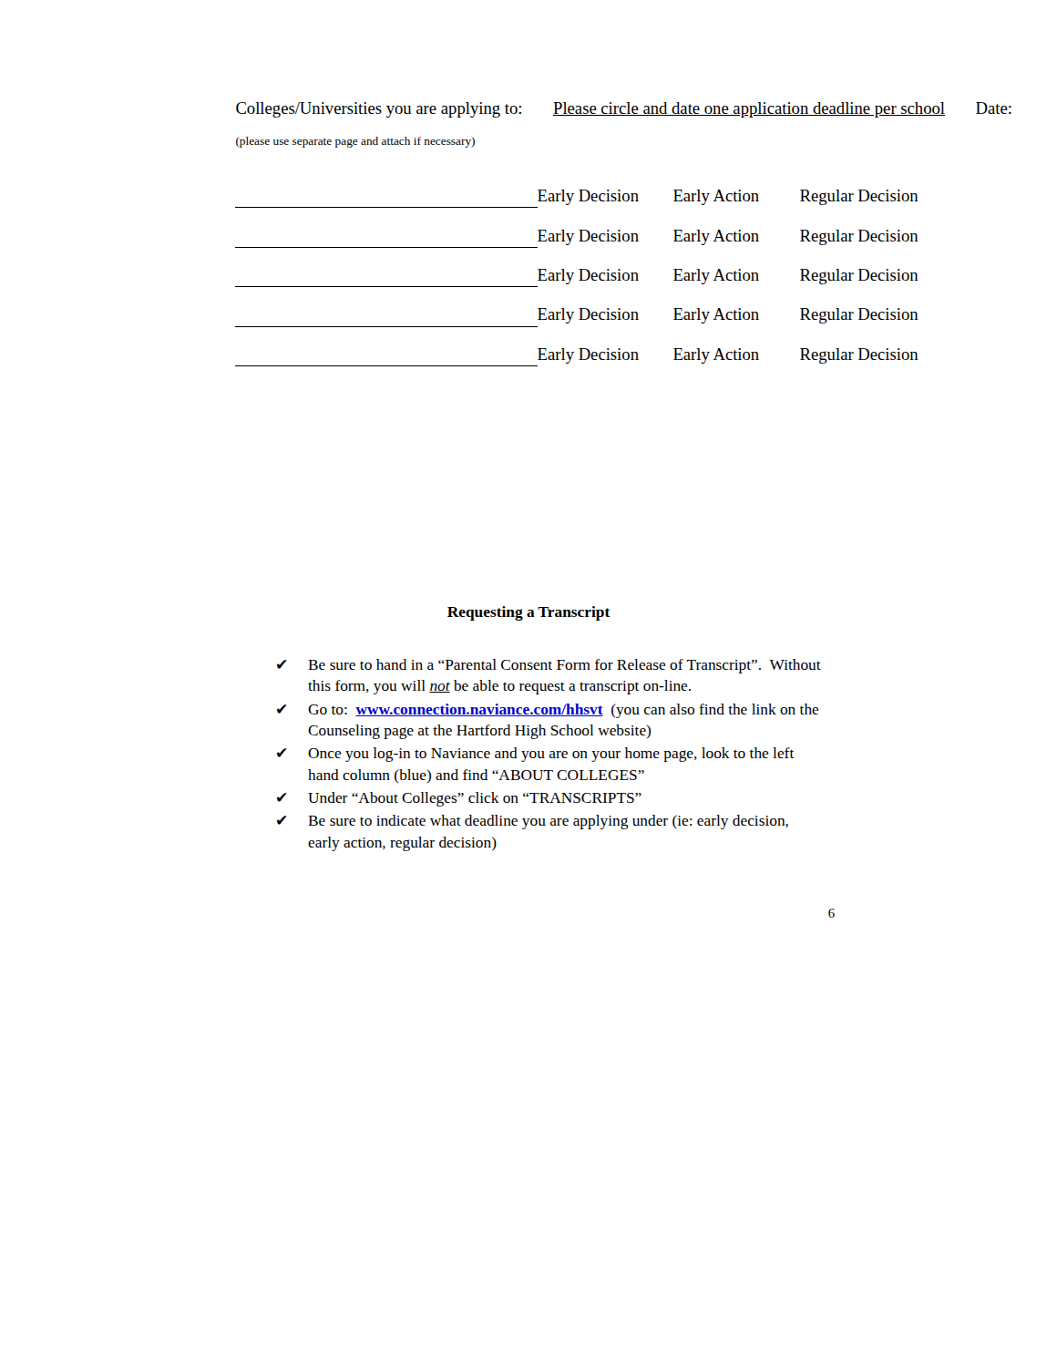Colleges/Universities you are applying to: Please circle and date one application deadline per school Date:
(please use separate page and attach if necessary)
| | Early Decision Early Action Regular Decision |
| | Early Decision Early Action Regular Decision |
| | Early Decision Early Action Regular Decision |
| | Early Decision Early Action Regular Decision |
| | Early Decision Early Action Regular Decision |
Requesting a Transcript
Be sure to hand in a “Parental Consent Form for Release of Transcript”. Without this form, you will not be able to request a transcript on-line.
Go to: www.connection.naviance.com/hhsvt (you can also find the link on the Counseling page at the Hartford High School website)
Once you log-in to Naviance and you are on your home page, look to the left hand column (blue) and find “ABOUT COLLEGES”
Under “About Colleges” click on “TRANSCRIPTS”
Be sure to indicate what deadline you are applying under (ie: early decision, early action, regular decision)
6